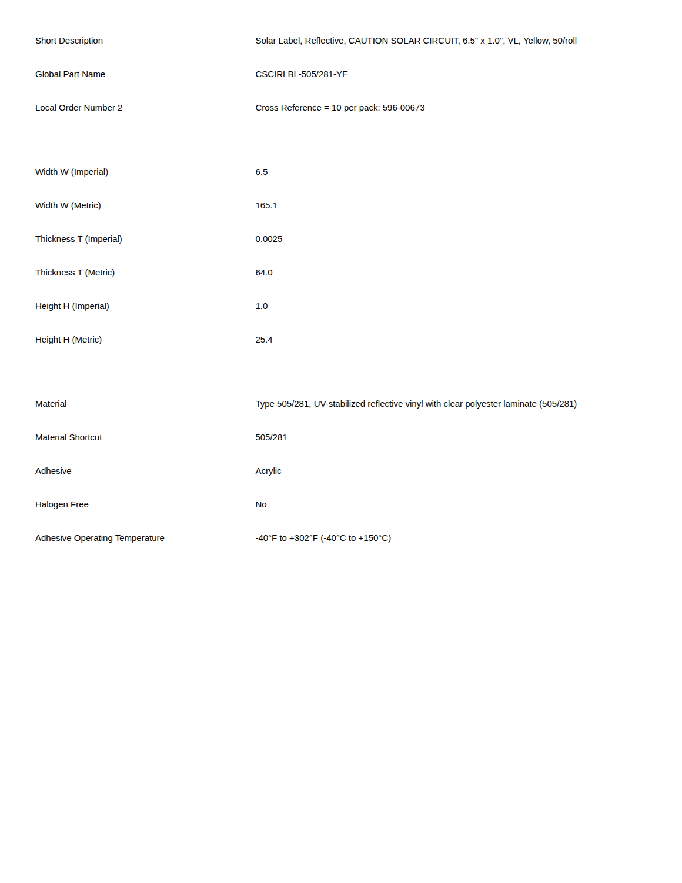| Short Description | Solar Label, Reflective, CAUTION SOLAR CIRCUIT, 6.5" x 1.0", VL, Yellow, 50/roll |
| Global Part Name | CSCIRLBL-505/281-YE |
| Local Order Number 2 | Cross Reference = 10 per pack: 596-00673 |
| Width W (Imperial) | 6.5 |
| Width W (Metric) | 165.1 |
| Thickness T (Imperial) | 0.0025 |
| Thickness T (Metric) | 64.0 |
| Height H (Imperial) | 1.0 |
| Height H (Metric) | 25.4 |
| Material | Type 505/281, UV-stabilized reflective vinyl with clear polyester laminate (505/281) |
| Material Shortcut | 505/281 |
| Adhesive | Acrylic |
| Halogen Free | No |
| Adhesive Operating Temperature | -40°F to +302°F (-40°C to +150°C) |